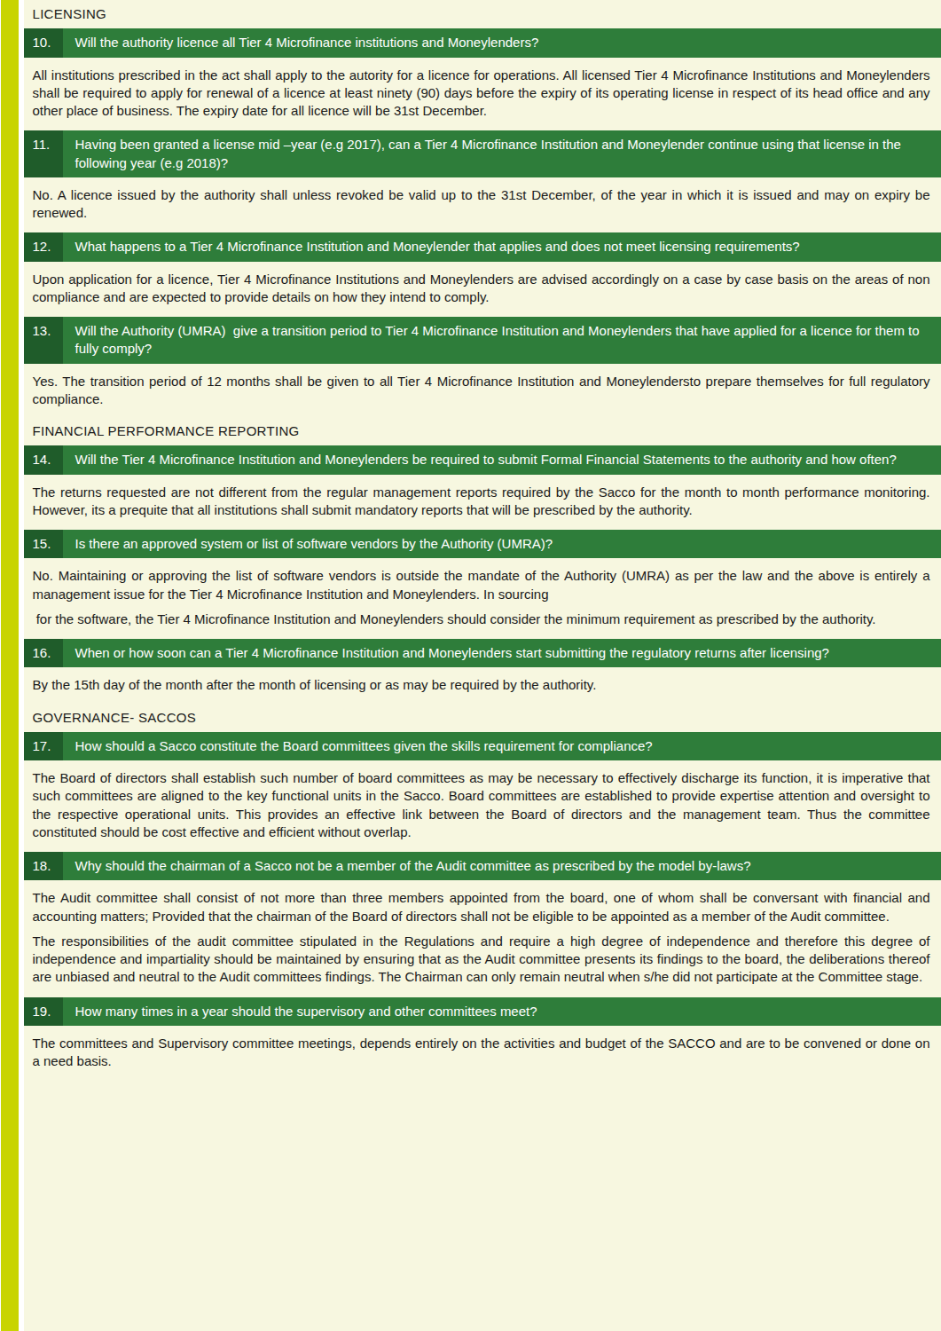Licensing
10.
Will the authority licence all Tier 4 Microfinance institutions and Moneylenders?
All institutions prescribed in the act shall apply to the autority for a licence for operations. All licensed Tier 4 Microfinance Institutions and Moneylenders shall be required to apply for renewal of a licence at least ninety (90) days before the expiry of its operating license in respect of its head office and any other place of business. The expiry date for all licence will be 31st December.
11.
Having been granted a license mid –year (e.g 2017), can a Tier 4 Microfinance Institution and Moneylender continue using that license in the following year (e.g 2018)?
No. A licence issued by the authority shall unless revoked be valid up to the 31st December, of the year in which it is issued and may on expiry be renewed.
12.
What happens to a Tier 4 Microfinance Institution and Moneylender that applies and does not meet licensing requirements?
Upon application for a licence, Tier 4 Microfinance Institutions and Moneylenders are advised accordingly on a case by case basis on the areas of non compliance and are expected to provide details on how they intend to comply.
13.
Will the Authority (UMRA) give a transition period to Tier 4 Microfinance Institution and Moneylenders that have applied for a licence for them to fully comply?
Yes. The transition period of 12 months shall be given to all Tier 4 Microfinance Institution and Moneylendersto prepare themselves for full regulatory compliance.
Financial Performance Reporting
14.
Will the Tier 4 Microfinance Institution and Moneylenders be required to submit Formal Financial Statements to the authority and how often?
The returns requested are not different from the regular management reports required by the Sacco for the month to month performance monitoring. However, its a prequite that all institutions shall submit mandatory reports that will be prescribed by the authority.
15.
Is there an approved system or list of software vendors by the Authority (UMRA)?
No. Maintaining or approving the list of software vendors is outside the mandate of the Authority (UMRA) as per the law and the above is entirely a management issue for the Tier 4 Microfinance Institution and Moneylenders. In sourcing
for the software, the Tier 4 Microfinance Institution and Moneylenders should consider the minimum requirement as prescribed by the authority.
16.
When or how soon can a Tier 4 Microfinance Institution and Moneylenders start submitting the regulatory returns after licensing?
By the 15th day of the month after the month of licensing or as may be required by the authority.
Governance- SACCOs
17.
How should a Sacco constitute the Board committees given the skills requirement for compliance?
The Board of directors shall establish such number of board committees as may be necessary to effectively discharge its function, it is imperative that such committees are aligned to the key functional units in the Sacco. Board committees are established to provide expertise attention and oversight to the respective operational units. This provides an effective link between the Board of directors and the management team. Thus the committee constituted should be cost effective and efficient without overlap.
18.
Why should the chairman of a Sacco not be a member of the Audit committee as prescribed by the model by-laws?
The Audit committee shall consist of not more than three members appointed from the board, one of whom shall be conversant with financial and accounting matters; Provided that the chairman of the Board of directors shall not be eligible to be appointed as a member of the Audit committee.
The responsibilities of the audit committee stipulated in the Regulations and require a high degree of independence and therefore this degree of independence and impartiality should be maintained by ensuring that as the Audit committee presents its findings to the board, the deliberations thereof are unbiased and neutral to the Audit committees findings. The Chairman can only remain neutral when s/he did not participate at the Committee stage.
19.
How many times in a year should the supervisory and other committees meet?
The committees and Supervisory committee meetings, depends entirely on the activities and budget of the SACCO and are to be convened or done on a need basis.